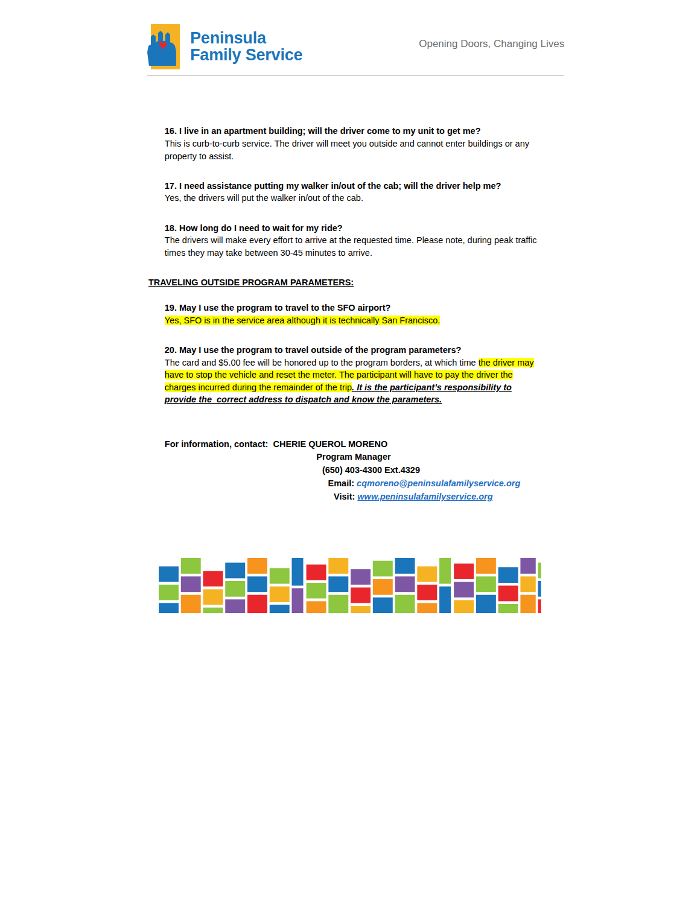Peninsula
Family Service
Opening Doors, Changing Lives
16. I live in an apartment building; will the driver come to my unit to get me?
This is curb-to-curb service. The driver will meet you outside and cannot enter buildings or any property to assist.
17. I need assistance putting my walker in/out of the cab; will the driver help me?
Yes, the drivers will put the walker in/out of the cab.
18. How long do I need to wait for my ride?
The drivers will make every effort to arrive at the requested time. Please note, during peak traffic times they may take between 30-45 minutes to arrive.
TRAVELING OUTSIDE PROGRAM PARAMETERS:
19. May I use the program to travel to the SFO airport?
Yes, SFO is in the service area although it is technically San Francisco.
20. May I use the program to travel outside of the program parameters?
The card and $5.00 fee will be honored up to the program borders, at which time the driver may have to stop the vehicle and reset the meter. The participant will have to pay the driver the charges incurred during the remainder of the trip. It is the participant’s responsibility to provide the correct address to dispatch and know the parameters.
For information, contact: CHERIE QUEROL MORENO
Program Manager
(650) 403-4300 Ext.4329
Email: cqmoreno@peninsulafamilyservice.org
Visit: www.peninsulafamilyservice.org